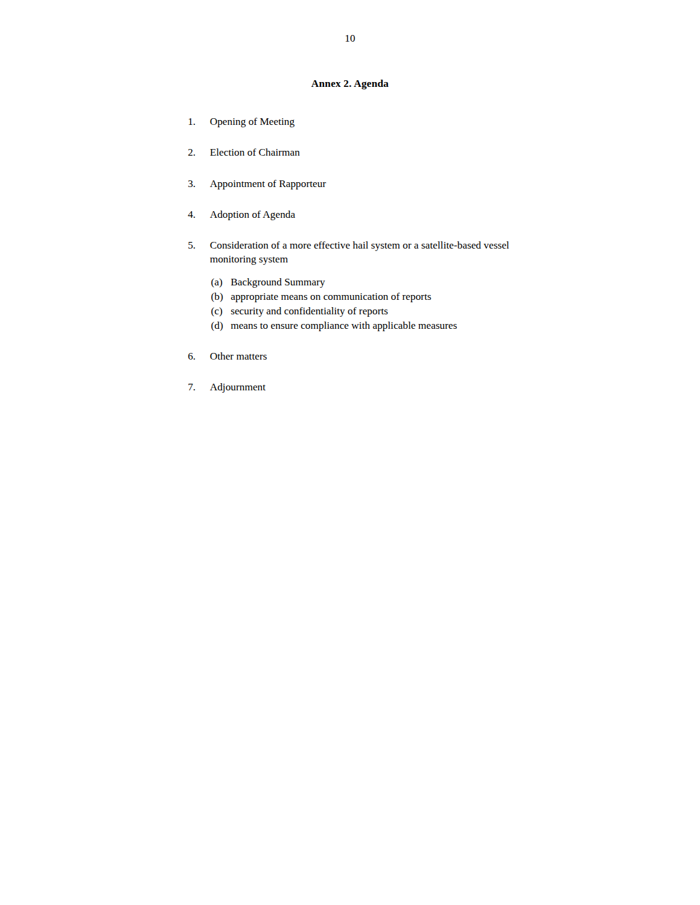10
Annex 2. Agenda
1. Opening of Meeting
2. Election of Chairman
3. Appointment of Rapporteur
4. Adoption of Agenda
5. Consideration of a more effective hail system or a satellite-based vessel monitoring system
(a) Background Summary
(b) appropriate means on communication of reports
(c) security and confidentiality of reports
(d) means to ensure compliance with applicable measures
6. Other matters
7. Adjournment